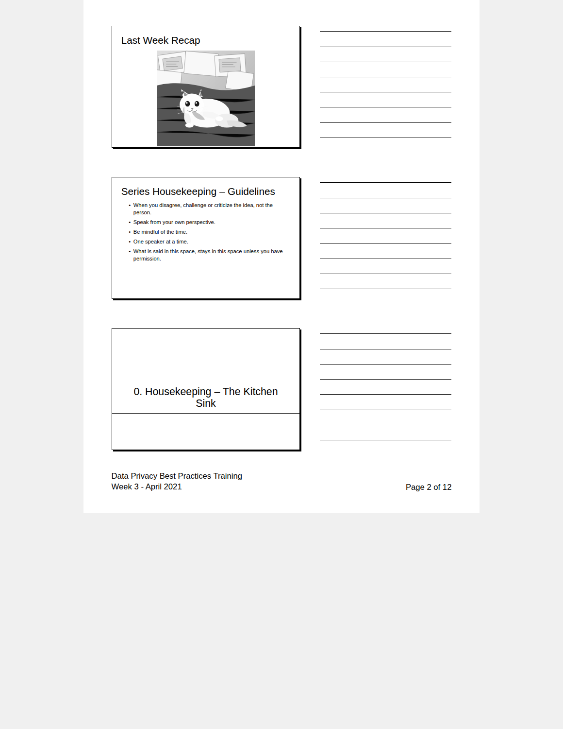Last Week Recap
Series Housekeeping – Guidelines
When you disagree, challenge or criticize the idea, not the person.
Speak from your own perspective.
Be mindful of the time.
One speaker at a time.
What is said in this space, stays in this space unless you have permission.
0. Housekeeping – The Kitchen Sink
Data Privacy Best Practices Training
Week 3 - April 2021
Page 2 of 12